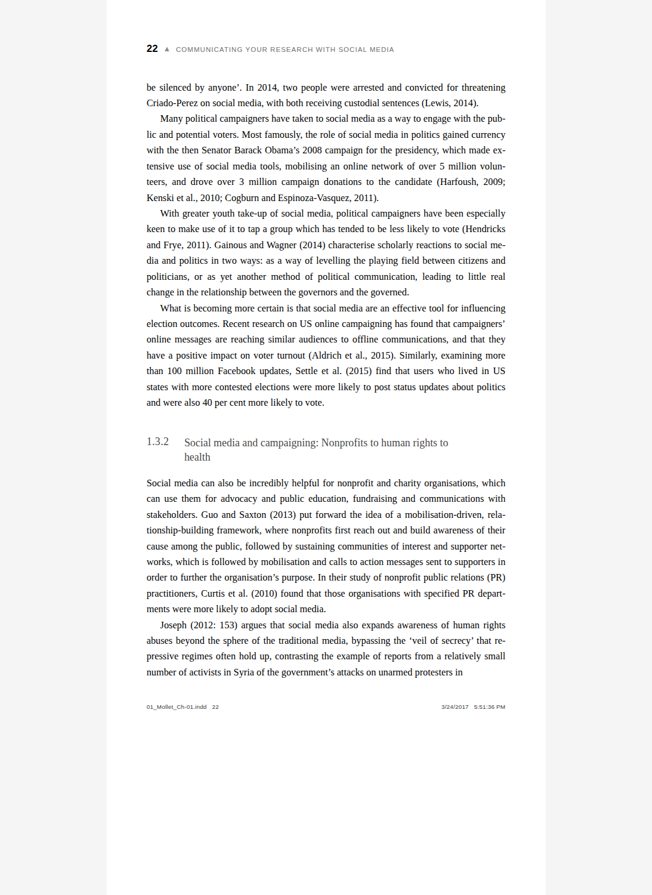22 ▲ Communicating your research with social media
be silenced by anyone’. In 2014, two people were arrested and convicted for threatening Criado-Perez on social media, with both receiving custodial sentences (Lewis, 2014).
Many political campaigners have taken to social media as a way to engage with the public and potential voters. Most famously, the role of social media in politics gained currency with the then Senator Barack Obama’s 2008 campaign for the presidency, which made extensive use of social media tools, mobilising an online network of over 5 million volunteers, and drove over 3 million campaign donations to the candidate (Harfoush, 2009; Kenski et al., 2010; Cogburn and Espinoza-Vasquez, 2011).
With greater youth take-up of social media, political campaigners have been especially keen to make use of it to tap a group which has tended to be less likely to vote (Hendricks and Frye, 2011). Gainous and Wagner (2014) characterise scholarly reactions to social media and politics in two ways: as a way of levelling the playing field between citizens and politicians, or as yet another method of political communication, leading to little real change in the relationship between the governors and the governed.
What is becoming more certain is that social media are an effective tool for influencing election outcomes. Recent research on US online campaigning has found that campaigners’ online messages are reaching similar audiences to offline communications, and that they have a positive impact on voter turnout (Aldrich et al., 2015). Similarly, examining more than 100 million Facebook updates, Settle et al. (2015) find that users who lived in US states with more contested elections were more likely to post status updates about politics and were also 40 per cent more likely to vote.
1.3.2 Social media and campaigning: Nonprofits to human rights to health
Social media can also be incredibly helpful for nonprofit and charity organisations, which can use them for advocacy and public education, fundraising and communications with stakeholders. Guo and Saxton (2013) put forward the idea of a mobilisation-driven, relationship-building framework, where nonprofits first reach out and build awareness of their cause among the public, followed by sustaining communities of interest and supporter networks, which is followed by mobilisation and calls to action messages sent to supporters in order to further the organisation’s purpose. In their study of nonprofit public relations (PR) practitioners, Curtis et al. (2010) found that those organisations with specified PR departments were more likely to adopt social media.
Joseph (2012: 153) argues that social media also expands awareness of human rights abuses beyond the sphere of the traditional media, bypassing the ‘veil of secrecy’ that repressive regimes often hold up, contrasting the example of reports from a relatively small number of activists in Syria of the government’s attacks on unarmed protesters in
01_Mollet_Ch-01.indd 22 3/24/2017 5:51:36 PM